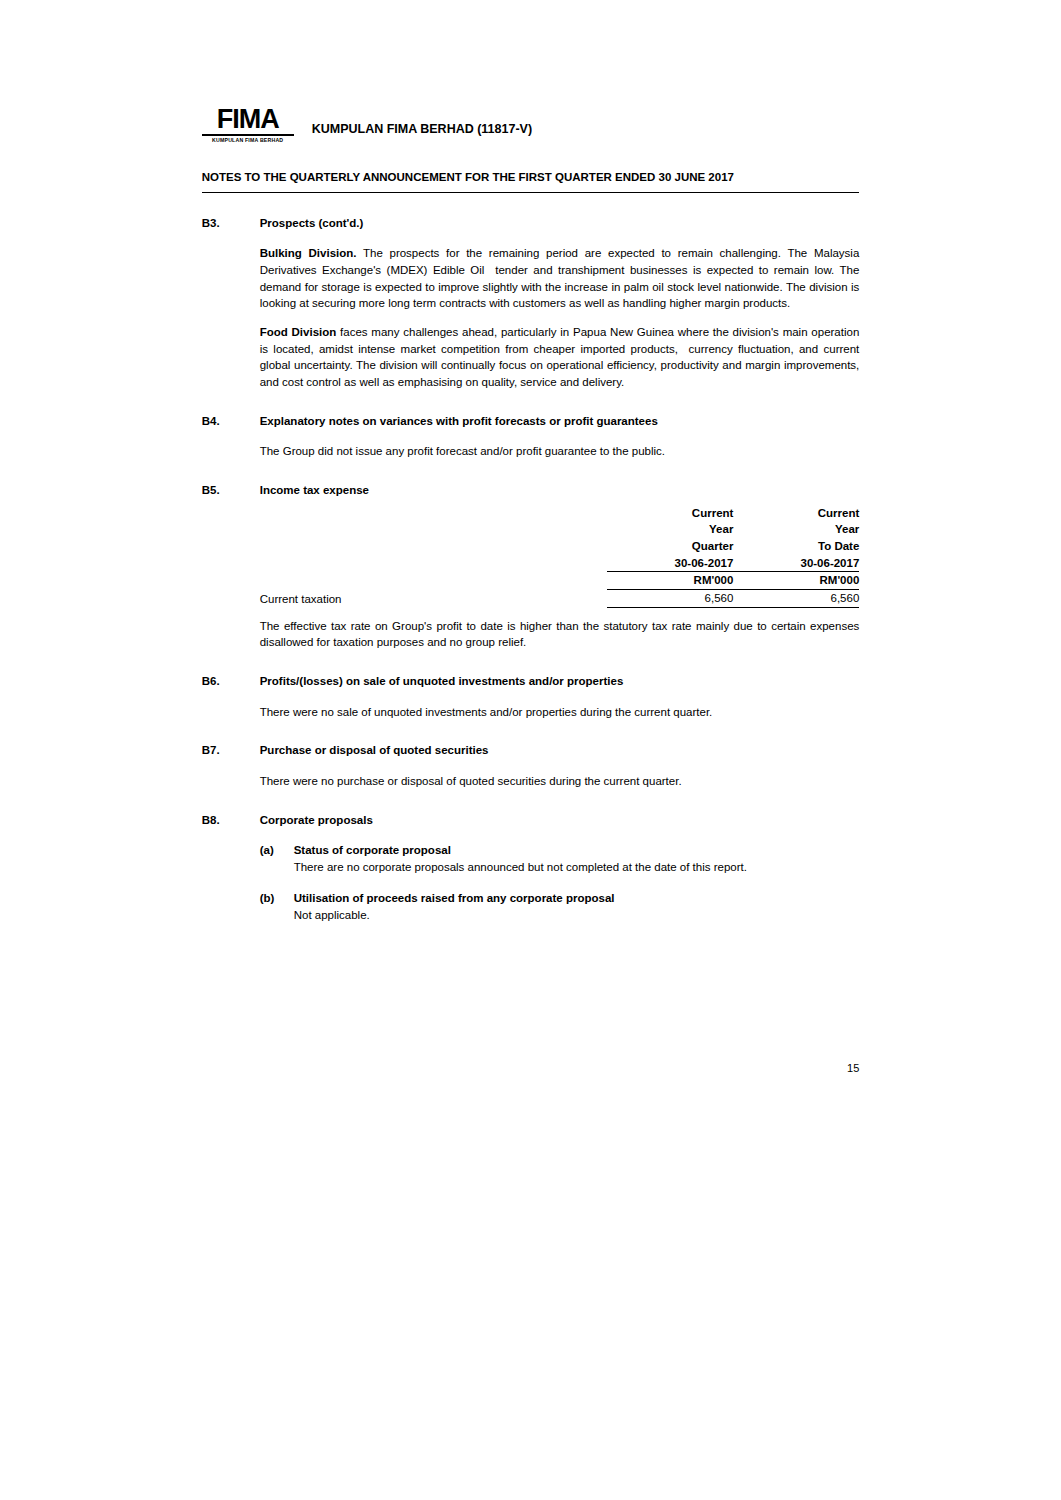FIMA KUMPULAN FIMA BERHAD
KUMPULAN FIMA BERHAD (11817-V)
NOTES TO THE QUARTERLY ANNOUNCEMENT FOR THE FIRST QUARTER ENDED 30 JUNE 2017
B3.
Prospects (cont'd.)
Bulking Division. The prospects for the remaining period are expected to remain challenging. The Malaysia Derivatives Exchange's (MDEX) Edible Oil tender and transhipment businesses is expected to remain low. The demand for storage is expected to improve slightly with the increase in palm oil stock level nationwide. The division is looking at securing more long term contracts with customers as well as handling higher margin products.
Food Division faces many challenges ahead, particularly in Papua New Guinea where the division's main operation is located, amidst intense market competition from cheaper imported products, currency fluctuation, and current global uncertainty. The division will continually focus on operational efficiency, productivity and margin improvements, and cost control as well as emphasising on quality, service and delivery.
B4.
Explanatory notes on variances with profit forecasts or profit guarantees
The Group did not issue any profit forecast and/or profit guarantee to the public.
B5.
Income tax expense
| | Current | Current |
| | Year | Year |
| | Quarter | To Date |
| | 30-06-2017 | 30-06-2017 |
| | RM'000 | RM'000 |
| Current taxation | 6,560 | 6,560 |
The effective tax rate on Group's profit to date is higher than the statutory tax rate mainly due to certain expenses disallowed for taxation purposes and no group relief.
B6.
Profits/(losses) on sale of unquoted investments and/or properties
There were no sale of unquoted investments and/or properties during the current quarter.
B7.
Purchase or disposal of quoted securities
There were no purchase or disposal of quoted securities during the current quarter.
B8.
Corporate proposals
(a)
Status of corporate proposal
There are no corporate proposals announced but not completed at the date of this report.
(b)
Utilisation of proceeds raised from any corporate proposal
Not applicable.
15